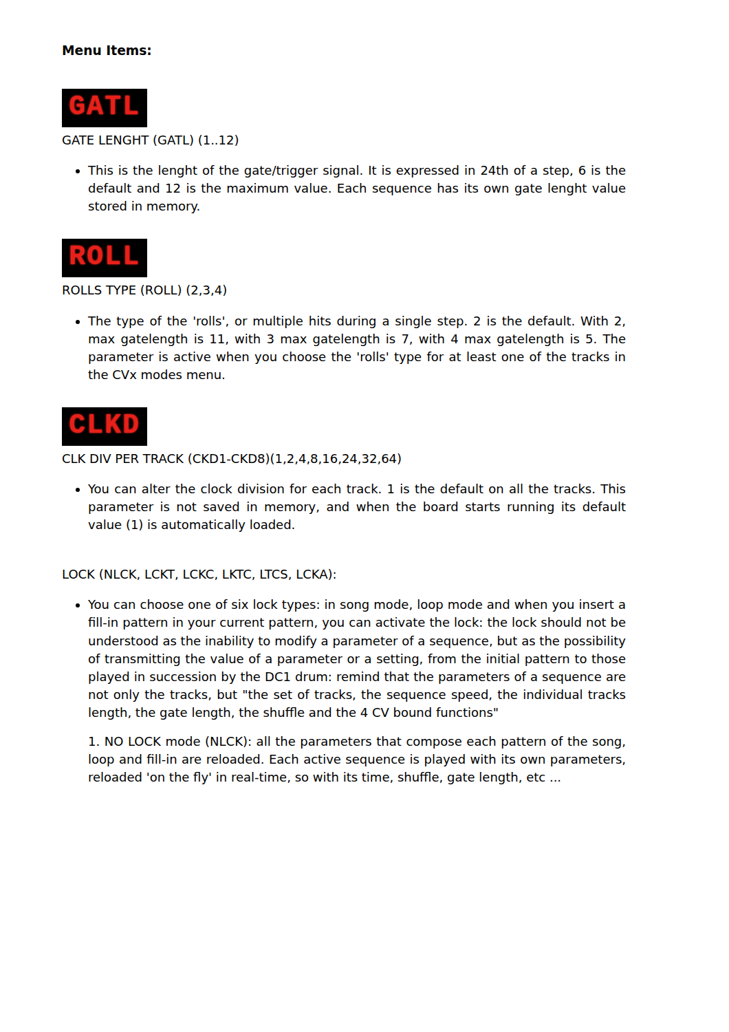Menu Items:
GATL
GATE LENGHT (GATL) (1..12)
This is the lenght of the gate/trigger signal. It is expressed in 24th of a step, 6 is the default and 12 is the maximum value. Each sequence has its own gate lenght value stored in memory.
ROLL
ROLLS TYPE (ROLL) (2,3,4)
The type of the 'rolls', or multiple hits during a single step. 2 is the default. With 2, max gatelength is 11, with 3 max gatelength is 7, with 4 max gatelength is 5. The parameter is active when you choose the 'rolls' type for at least one of the tracks in the CVx modes menu.
CLKD
CLK DIV PER TRACK (CKD1-CKD8)(1,2,4,8,16,24,32,64)
You can alter the clock division for each track. 1 is the default on all the tracks. This parameter is not saved in memory, and when the board starts running its default value (1) is automatically loaded.
LOCK (NLCK, LCKT, LCKC, LKTC, LTCS, LCKA):
You can choose one of six lock types: in song mode, loop mode and when you insert a fill-in pattern in your current pattern, you can activate the lock: the lock should not be understood as the inability to modify a parameter of a sequence, but as the possibility of transmitting the value of a parameter or a setting, from the initial pattern to those played in succession by the DC1 drum: remind that the parameters of a sequence are not only the tracks, but "the set of tracks, the sequence speed, the individual tracks length, the gate length, the shuffle and the 4 CV bound functions"
1. NO LOCK mode (NLCK): all the parameters that compose each pattern of the song, loop and fill-in are reloaded. Each active sequence is played with its own parameters, reloaded 'on the fly' in real-time, so with its time, shuffle, gate length, etc ...